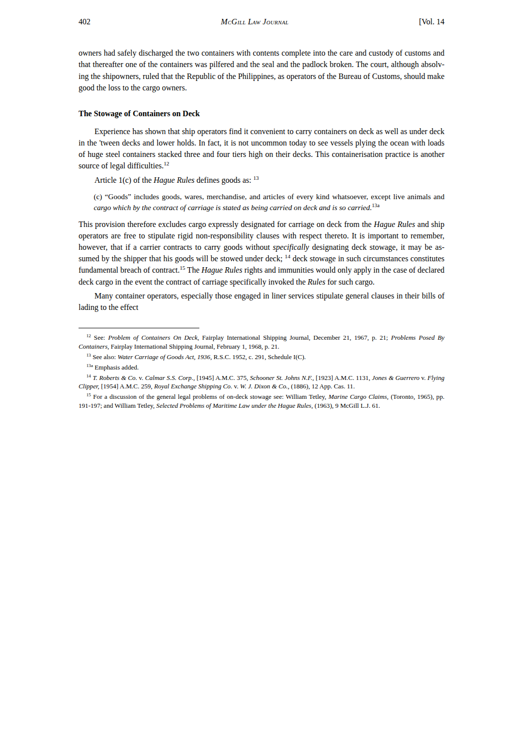402 McGill Law Journal [Vol. 14
owners had safely discharged the two containers with contents complete into the care and custody of customs and that thereafter one of the containers was pilfered and the seal and the padlock broken. The court, although absolving the shipowners, ruled that the Republic of the Philippines, as operators of the Bureau of Customs, should make good the loss to the cargo owners.
The Stowage of Containers on Deck
Experience has shown that ship operators find it convenient to carry containers on deck as well as under deck in the 'tween decks and lower holds. In fact, it is not uncommon today to see vessels plying the ocean with loads of huge steel containers stacked three and four tiers high on their decks. This containerisation practice is another source of legal difficulties.12
Article 1(c) of the Hague Rules defines goods as: 13
(c) “Goods” includes goods, wares, merchandise, and articles of every kind whatsoever, except live animals and cargo which by the contract of carriage is stated as being carried on deck and is so carried.13a
This provision therefore excludes cargo expressly designated for carriage on deck from the Hague Rules and ship operators are free to stipulate rigid non-responsibility clauses with respect thereto. It is important to remember, however, that if a carrier contracts to carry goods without specifically designating deck stowage, it may be assumed by the shipper that his goods will be stowed under deck; 14 deck stowage in such circumstances constitutes fundamental breach of contract.15 The Hague Rules rights and immunities would only apply in the case of declared deck cargo in the event the contract of carriage specifically invoked the Rules for such cargo.
Many container operators, especially those engaged in liner services stipulate general clauses in their bills of lading to the effect
12 See: Problem of Containers On Deck, Fairplay International Shipping Journal, December 21, 1967, p. 21; Problems Posed By Containers, Fairplay International Shipping Journal, February 1, 1968, p. 21.
13 See also: Water Carriage of Goods Act, 1936, R.S.C. 1952, c. 291, Schedule I(C).
13a Emphasis added.
14 T. Roberts & Co. v. Calmar S.S. Corp., [1945] A.M.C. 375, Schooner St. Johns N.F., [1923] A.M.C. 1131, Jones & Guerrero v. Flying Clipper, [1954] A.M.C. 259, Royal Exchange Shipping Co. v. W. J. Dixon & Co., (1886), 12 App. Cas. 11.
15 For a discussion of the general legal problems of on-deck stowage see: William Tetley, Marine Cargo Claims, (Toronto, 1965), pp. 191-197; and William Tetley, Selected Problems of Maritime Law under the Hague Rules, (1963), 9 McGill L.J. 61.